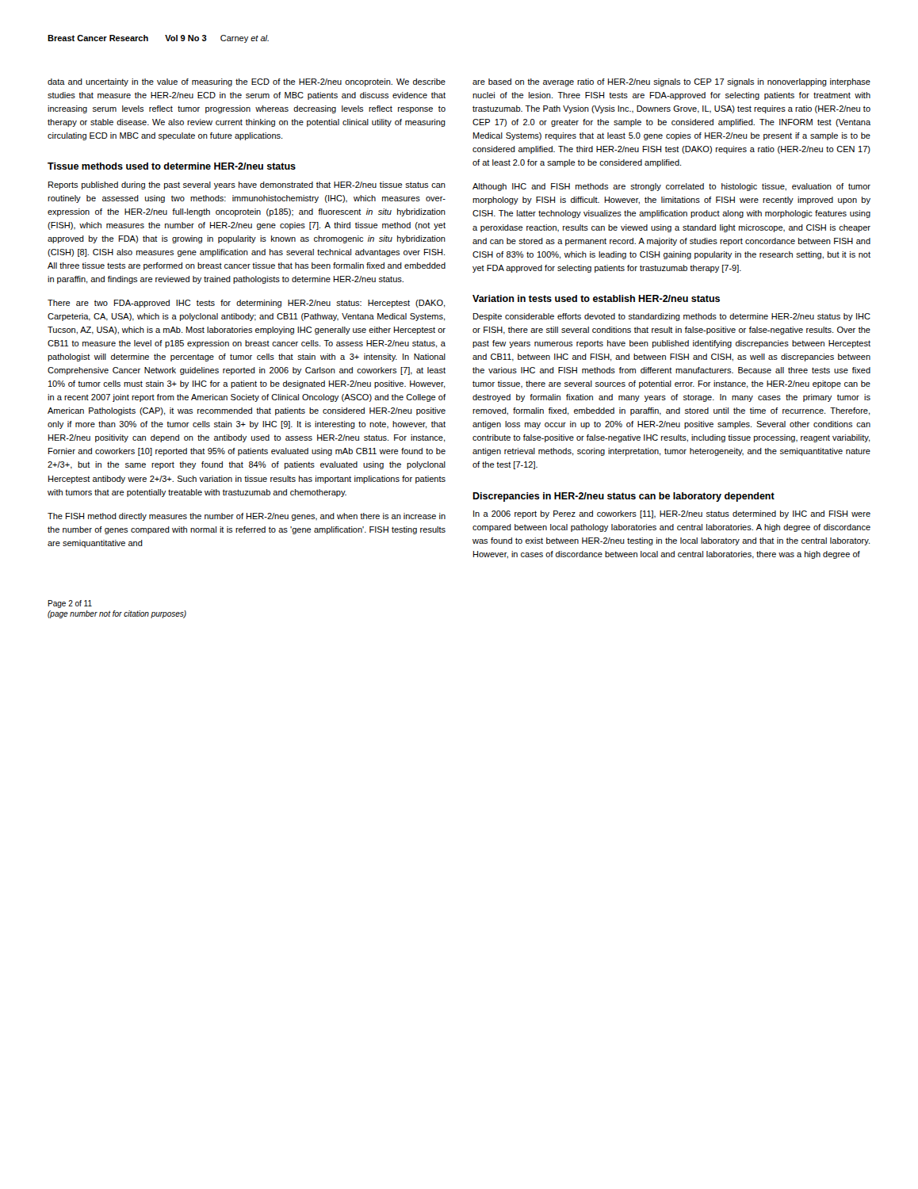Breast Cancer Research Vol 9 No 3 Carney et al.
data and uncertainty in the value of measuring the ECD of the HER-2/neu oncoprotein. We describe studies that measure the HER-2/neu ECD in the serum of MBC patients and discuss evidence that increasing serum levels reflect tumor progression whereas decreasing levels reflect response to therapy or stable disease. We also review current thinking on the potential clinical utility of measuring circulating ECD in MBC and speculate on future applications.
Tissue methods used to determine HER-2/neu status
Reports published during the past several years have demonstrated that HER-2/neu tissue status can routinely be assessed using two methods: immunohistochemistry (IHC), which measures over-expression of the HER-2/neu full-length oncoprotein (p185); and fluorescent in situ hybridization (FISH), which measures the number of HER-2/neu gene copies [7]. A third tissue method (not yet approved by the FDA) that is growing in popularity is known as chromogenic in situ hybridization (CISH) [8]. CISH also measures gene amplification and has several technical advantages over FISH. All three tissue tests are performed on breast cancer tissue that has been formalin fixed and embedded in paraffin, and findings are reviewed by trained pathologists to determine HER-2/neu status.
There are two FDA-approved IHC tests for determining HER-2/neu status: Herceptest (DAKO, Carpeteria, CA, USA), which is a polyclonal antibody; and CB11 (Pathway, Ventana Medical Systems, Tucson, AZ, USA), which is a mAb. Most laboratories employing IHC generally use either Herceptest or CB11 to measure the level of p185 expression on breast cancer cells. To assess HER-2/neu status, a pathologist will determine the percentage of tumor cells that stain with a 3+ intensity. In National Comprehensive Cancer Network guidelines reported in 2006 by Carlson and coworkers [7], at least 10% of tumor cells must stain 3+ by IHC for a patient to be designated HER-2/neu positive. However, in a recent 2007 joint report from the American Society of Clinical Oncology (ASCO) and the College of American Pathologists (CAP), it was recommended that patients be considered HER-2/neu positive only if more than 30% of the tumor cells stain 3+ by IHC [9]. It is interesting to note, however, that HER-2/neu positivity can depend on the antibody used to assess HER-2/neu status. For instance, Fornier and coworkers [10] reported that 95% of patients evaluated using mAb CB11 were found to be 2+/3+, but in the same report they found that 84% of patients evaluated using the polyclonal Herceptest antibody were 2+/3+. Such variation in tissue results has important implications for patients with tumors that are potentially treatable with trastuzumab and chemotherapy.
The FISH method directly measures the number of HER-2/neu genes, and when there is an increase in the number of genes compared with normal it is referred to as 'gene amplification'. FISH testing results are semiquantitative and
are based on the average ratio of HER-2/neu signals to CEP 17 signals in nonoverlapping interphase nuclei of the lesion. Three FISH tests are FDA-approved for selecting patients for treatment with trastuzumab. The Path Vysion (Vysis Inc., Downers Grove, IL, USA) test requires a ratio (HER-2/neu to CEP 17) of 2.0 or greater for the sample to be considered amplified. The INFORM test (Ventana Medical Systems) requires that at least 5.0 gene copies of HER-2/neu be present if a sample is to be considered amplified. The third HER-2/neu FISH test (DAKO) requires a ratio (HER-2/neu to CEN 17) of at least 2.0 for a sample to be considered amplified.
Although IHC and FISH methods are strongly correlated to histologic tissue, evaluation of tumor morphology by FISH is difficult. However, the limitations of FISH were recently improved upon by CISH. The latter technology visualizes the amplification product along with morphologic features using a peroxidase reaction, results can be viewed using a standard light microscope, and CISH is cheaper and can be stored as a permanent record. A majority of studies report concordance between FISH and CISH of 83% to 100%, which is leading to CISH gaining popularity in the research setting, but it is not yet FDA approved for selecting patients for trastuzumab therapy [7-9].
Variation in tests used to establish HER-2/neu status
Despite considerable efforts devoted to standardizing methods to determine HER-2/neu status by IHC or FISH, there are still several conditions that result in false-positive or false-negative results. Over the past few years numerous reports have been published identifying discrepancies between Herceptest and CB11, between IHC and FISH, and between FISH and CISH, as well as discrepancies between the various IHC and FISH methods from different manufacturers. Because all three tests use fixed tumor tissue, there are several sources of potential error. For instance, the HER-2/neu epitope can be destroyed by formalin fixation and many years of storage. In many cases the primary tumor is removed, formalin fixed, embedded in paraffin, and stored until the time of recurrence. Therefore, antigen loss may occur in up to 20% of HER-2/neu positive samples. Several other conditions can contribute to false-positive or false-negative IHC results, including tissue processing, reagent variability, antigen retrieval methods, scoring interpretation, tumor heterogeneity, and the semiquantitative nature of the test [7-12].
Discrepancies in HER-2/neu status can be laboratory dependent
In a 2006 report by Perez and coworkers [11], HER-2/neu status determined by IHC and FISH were compared between local pathology laboratories and central laboratories. A high degree of discordance was found to exist between HER-2/neu testing in the local laboratory and that in the central laboratory. However, in cases of discordance between local and central laboratories, there was a high degree of
Page 2 of 11
(page number not for citation purposes)